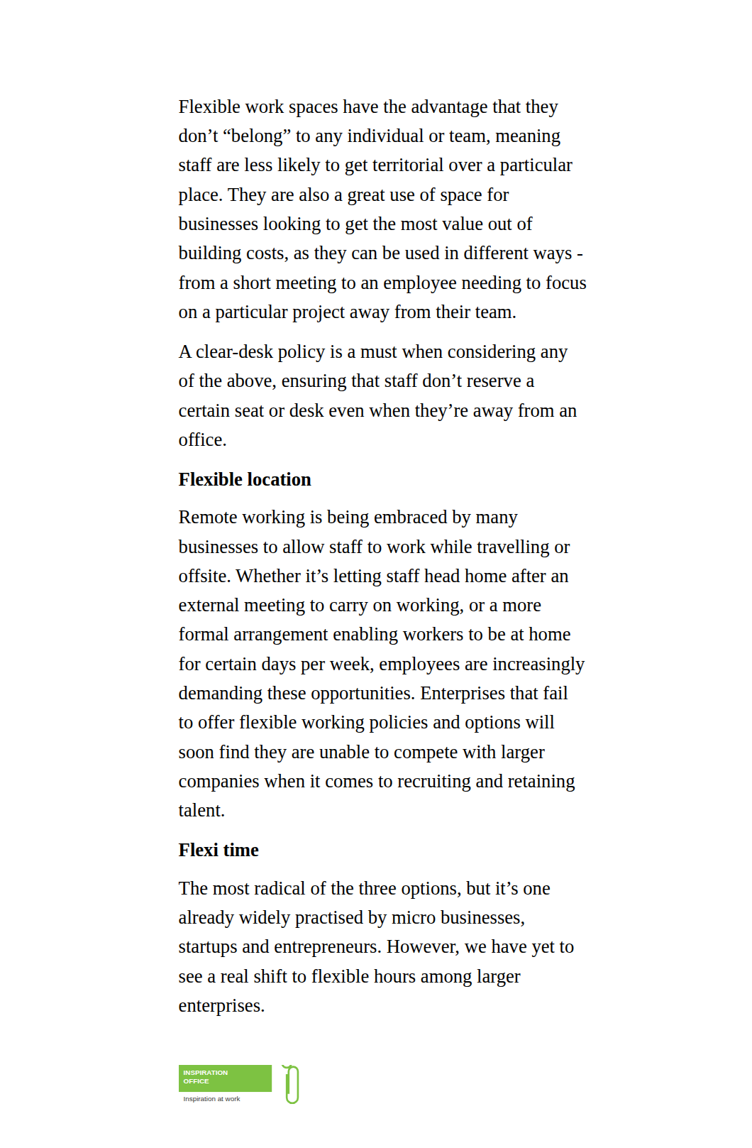Flexible work spaces have the advantage that they don’t “belong” to any individual or team, meaning staff are less likely to get territorial over a particular place. They are also a great use of space for businesses looking to get the most value out of building costs, as they can be used in different ways - from a short meeting to an employee needing to focus on a particular project away from their team.
A clear-desk policy is a must when considering any of the above, ensuring that staff don’t reserve a certain seat or desk even when they’re away from an office.
Flexible location
Remote working is being embraced by many businesses to allow staff to work while travelling or offsite. Whether it’s letting staff head home after an external meeting to carry on working, or a more formal arrangement enabling workers to be at home for certain days per week, employees are increasingly demanding these opportunities. Enterprises that fail to offer flexible working policies and options will soon find they are unable to compete with larger companies when it comes to recruiting and retaining talent.
Flexi time
The most radical of the three options, but it’s one already widely practised by micro businesses, startups and entrepreneurs. However, we have yet to see a real shift to flexible hours among larger enterprises.
INSPIRATION OFFICE Inspiration at work